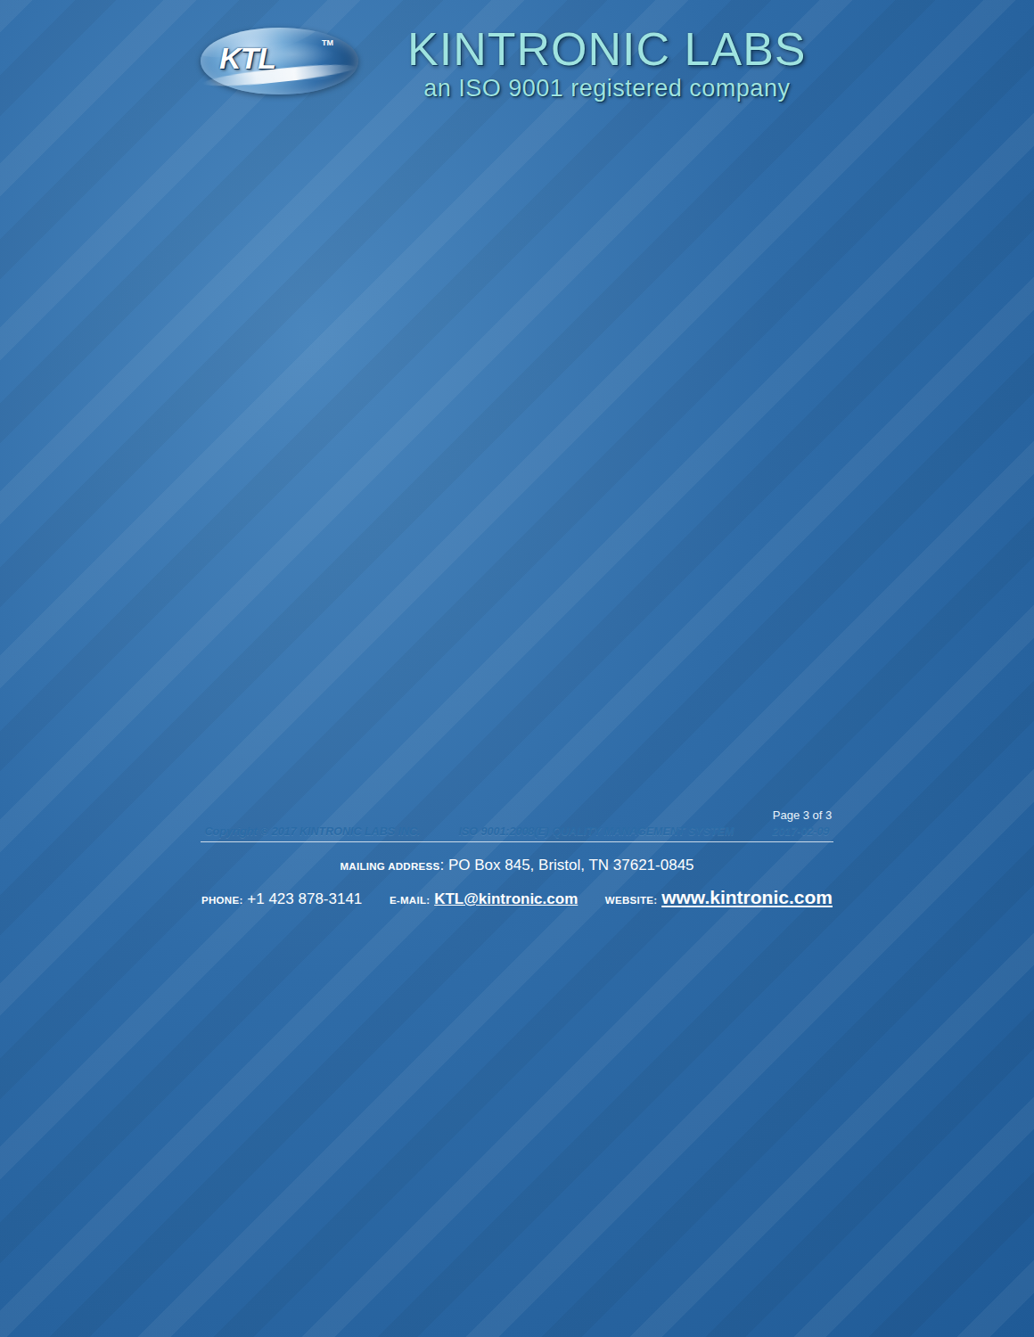KTL
TM
KINTRONIC LABS
an ISO 9001 registered company
Page 3 of 3
Copyright © 2017 KINTRONIC LABS INC. ISO 9001:2008(E) QUALITY MANAGEMENT SYSTEM 2017-02-09
Mailing Address: PO Box 845, Bristol, TN 37621-0845
Phone: +1 423 878-3141 e-mail: KTL@kintronic.com website: www.kintronic.com